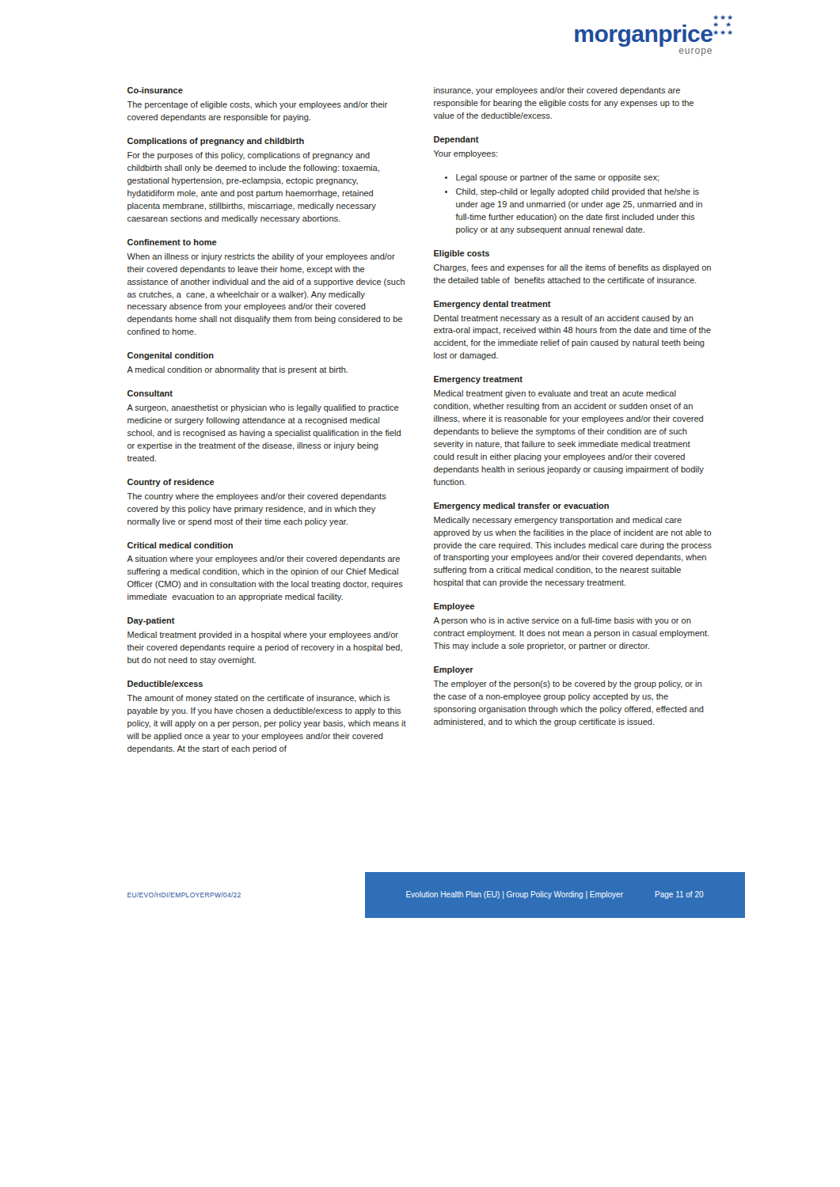★★★
★ ★
★★★ morgan price europe
Co-insurance
The percentage of eligible costs, which your employees and/or their covered dependants are responsible for paying.
Complications of pregnancy and childbirth
For the purposes of this policy, complications of pregnancy and childbirth shall only be deemed to include the following: toxaemia, gestational hypertension, pre-eclampsia, ectopic pregnancy, hydatidiform mole, ante and post partum haemorrhage, retained placenta membrane, stillbirths, miscarriage, medically necessary caesarean sections and medically necessary abortions.
Confinement to home
When an illness or injury restricts the ability of your employees and/or their covered dependants to leave their home, except with the assistance of another individual and the aid of a supportive device (such as crutches, a cane, a wheelchair or a walker). Any medically necessary absence from your employees and/or their covered dependants home shall not disqualify them from being considered to be confined to home.
Congenital condition
A medical condition or abnormality that is present at birth.
Consultant
A surgeon, anaesthetist or physician who is legally qualified to practice medicine or surgery following attendance at a recognised medical school, and is recognised as having a specialist qualification in the field or expertise in the treatment of the disease, illness or injury being treated.
Country of residence
The country where the employees and/or their covered dependants covered by this policy have primary residence, and in which they normally live or spend most of their time each policy year.
Critical medical condition
A situation where your employees and/or their covered dependants are suffering a medical condition, which in the opinion of our Chief Medical Officer (CMO) and in consultation with the local treating doctor, requires immediate evacuation to an appropriate medical facility.
Day-patient
Medical treatment provided in a hospital where your employees and/or their covered dependants require a period of recovery in a hospital bed, but do not need to stay overnight.
Deductible/excess
The amount of money stated on the certificate of insurance, which is payable by you. If you have chosen a deductible/excess to apply to this policy, it will apply on a per person, per policy year basis, which means it will be applied once a year to your employees and/or their covered dependants. At the start of each period of
insurance, your employees and/or their covered dependants are responsible for bearing the eligible costs for any expenses up to the value of the deductible/excess.
Dependant
Your employees:
Legal spouse or partner of the same or opposite sex;
Child, step-child or legally adopted child provided that he/she is under age 19 and unmarried (or under age 25, unmarried and in full-time further education) on the date first included under this policy or at any subsequent annual renewal date.
Eligible costs
Charges, fees and expenses for all the items of benefits as displayed on the detailed table of benefits attached to the certificate of insurance.
Emergency dental treatment
Dental treatment necessary as a result of an accident caused by an extra-oral impact, received within 48 hours from the date and time of the accident, for the immediate relief of pain caused by natural teeth being lost or damaged.
Emergency treatment
Medical treatment given to evaluate and treat an acute medical condition, whether resulting from an accident or sudden onset of an illness, where it is reasonable for your employees and/or their covered dependants to believe the symptoms of their condition are of such severity in nature, that failure to seek immediate medical treatment could result in either placing your employees and/or their covered dependants health in serious jeopardy or causing impairment of bodily function.
Emergency medical transfer or evacuation
Medically necessary emergency transportation and medical care approved by us when the facilities in the place of incident are not able to provide the care required. This includes medical care during the process of transporting your employees and/or their covered dependants, when suffering from a critical medical condition, to the nearest suitable hospital that can provide the necessary treatment.
Employee
A person who is in active service on a full-time basis with you or on contract employment. It does not mean a person in casual employment. This may include a sole proprietor, or partner or director.
Employer
The employer of the person(s) to be covered by the group policy, or in the case of a non-employee group policy accepted by us, the sponsoring organisation through which the policy offered, effected and administered, and to which the group certificate is issued.
EU/EVO/HDI/EMPLOYERPW/04/22
Evolution Health Plan (EU) | Group Policy Wording | Employer Page 11 of 20